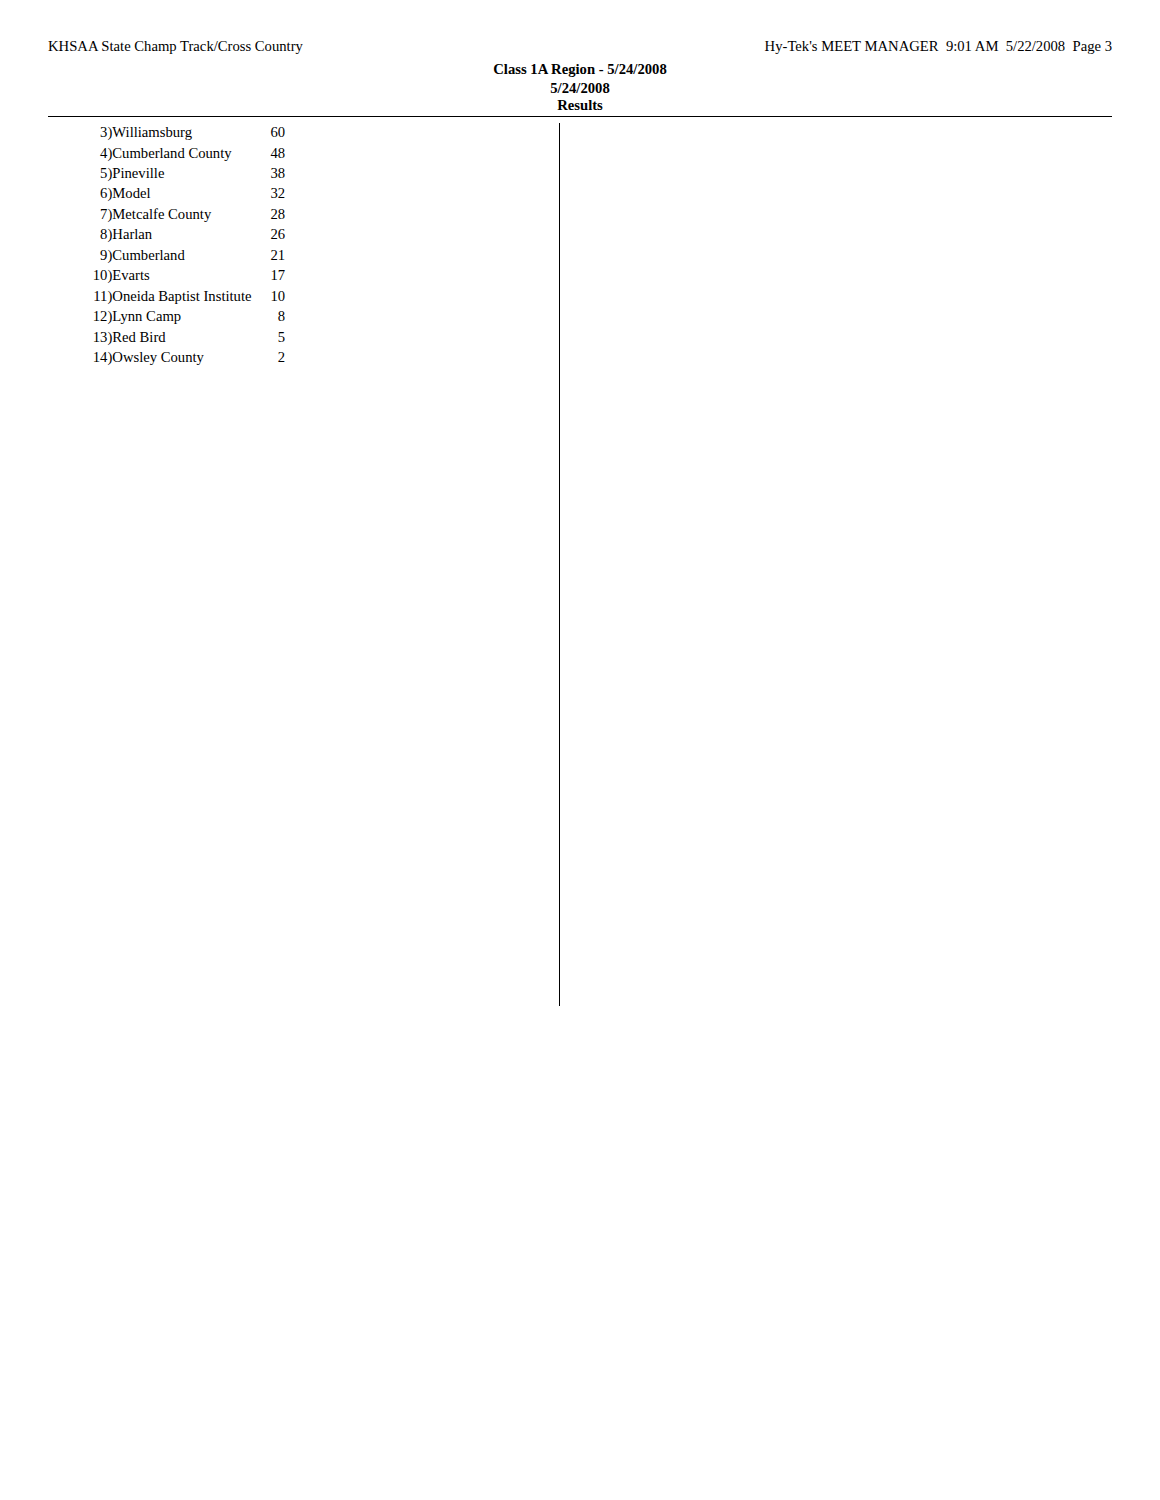KHSAA State Champ Track/Cross Country
Hy-Tek's MEET MANAGER 9:01 AM 5/22/2008 Page 3
Class 1A Region - 5/24/2008
5/24/2008
Results
| 3) | Williamsburg | 60 |
| 4) | Cumberland County | 48 |
| 5) | Pineville | 38 |
| 6) | Model | 32 |
| 7) | Metcalfe County | 28 |
| 8) | Harlan | 26 |
| 9) | Cumberland | 21 |
| 10) | Evarts | 17 |
| 11) | Oneida Baptist Institute | 10 |
| 12) | Lynn Camp | 8 |
| 13) | Red Bird | 5 |
| 14) | Owsley County | 2 |